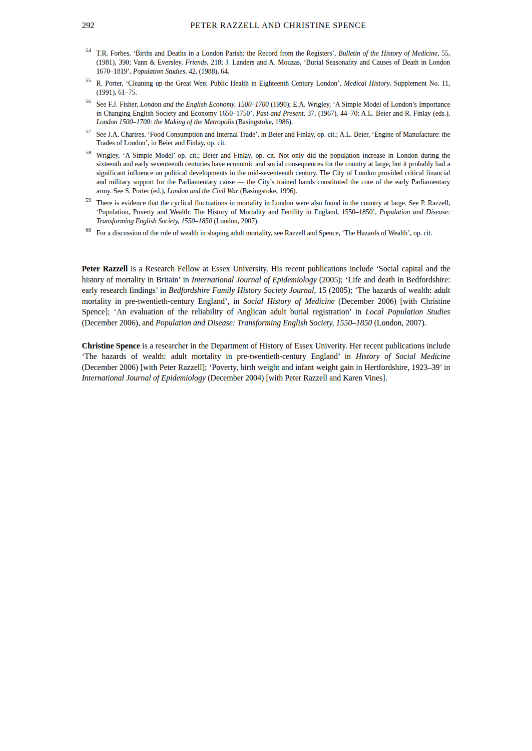292 PETER RAZZELL AND CHRISTINE SPENCE
54 T.R. Forbes, ‘Births and Deaths in a London Parish: the Record from the Registers’, Bulletin of the History of Medicine, 55, (1981), 390; Vann & Eversley, Friends, 218; J. Landers and A. Mouzas, ‘Burial Seasonality and Causes of Death in London 1670–1819’, Population Studies, 42, (1988), 64.
55 R. Porter, ‘Cleaning up the Great Wen: Public Health in Eighteenth Century London’, Medical History, Supplement No. 11, (1991), 61–75.
56 See F.J. Fisher, London and the English Economy, 1500–1700 (1990); E.A. Wrigley, ‘A Simple Model of London’s Importance in Changing English Society and Economy 1650–1750’, Past and Present, 37, (1967), 44–70; A.L. Beier and R. Finlay (eds.), London 1500–1700: the Making of the Metropolis (Basingstoke, 1986).
57 See J.A. Chartres, ‘Food Consumption and Internal Trade’, in Beier and Finlay, op. cit.; A.L. Beier, ‘Engine of Manufacture: the Trades of London’, in Beier and Finlay, op. cit.
58 Wrigley, ‘A Simple Model’ op. cit.; Beier and Finlay, op. cit. Not only did the population increase in London during the sixteenth and early seventeenth centuries have economic and social consequences for the country at large, but it probably had a significant influence on political developments in the mid-seventeenth century. The City of London provided critical financial and military support for the Parliamentary cause — the City’s trained bands constituted the core of the early Parliamentary army. See S. Porter (ed.), London and the Civil War (Basingstoke, 1996).
59 There is evidence that the cyclical fluctuations in mortality in London were also found in the country at large. See P. Razzell, ‘Population, Poverty and Wealth: The History of Mortality and Fertility in England, 1550–1850’, Population and Disease: Transforming English Society, 1550–1850 (London, 2007).
60 For a discussion of the role of wealth in shaping adult mortality, see Razzell and Spence, ‘The Hazards of Wealth’, op. cit.
Peter Razzell is a Research Fellow at Essex University. His recent publications include ‘Social capital and the history of mortality in Britain’ in International Journal of Epidemiology (2005); ‘Life and death in Bedfordshire: early research findings’ in Bedfordshire Family History Society Journal, 15 (2005); ‘The hazards of wealth: adult mortality in pre-twentieth-century England’, in Social History of Medicine (December 2006) [with Christine Spence]; ‘An evaluation of the reliability of Anglican adult burial registration’ in Local Population Studies (December 2006), and Population and Disease: Transforming English Society, 1550–1850 (London, 2007).
Christine Spence is a researcher in the Department of History of Essex Univerity. Her recent publications include ‘The hazards of wealth: adult mortality in pre-twentieth-century England’ in History of Social Medicine (December 2006) [with Peter Razzell]; ‘Poverty, birth weight and infant weight gain in Hertfordshire, 1923–39’ in International Journal of Epidemiology (December 2004) [with Peter Razzell and Karen Vines].